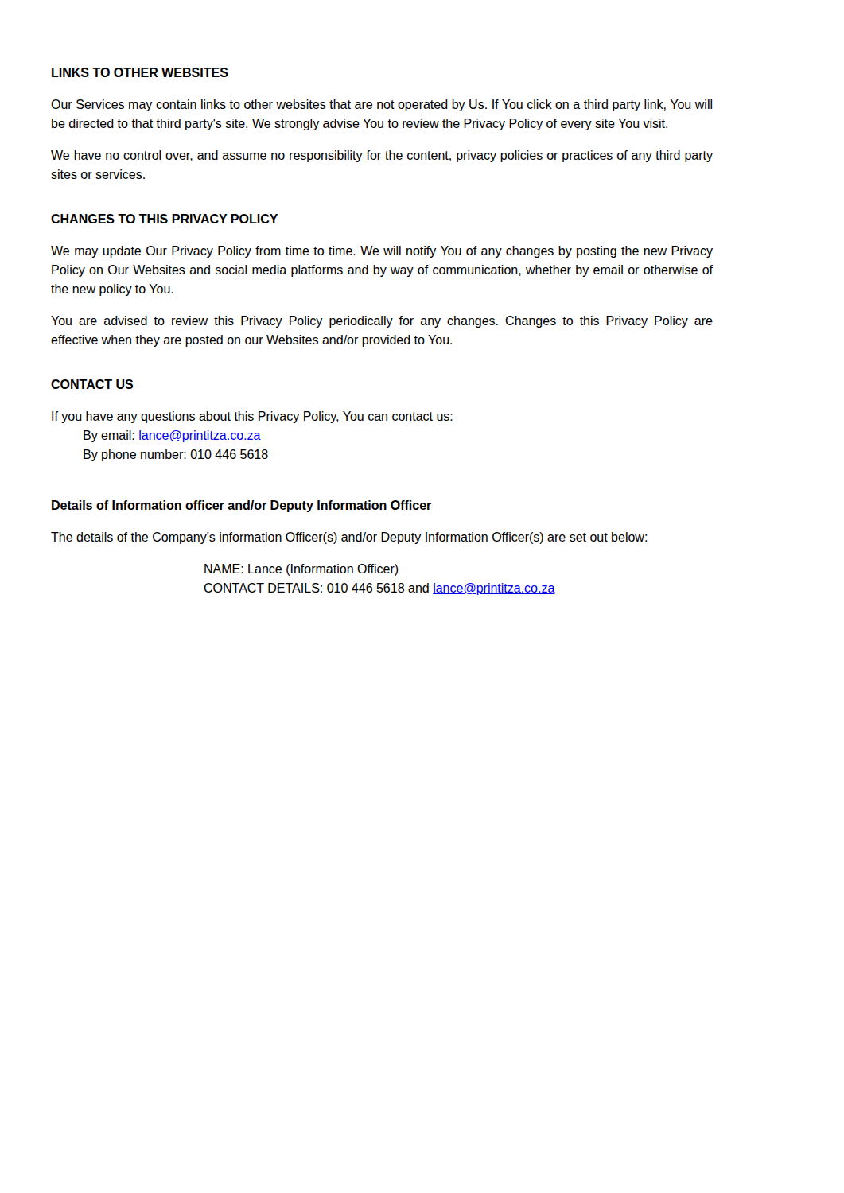Links to Other Websites
Our Services may contain links to other websites that are not operated by Us. If You click on a third party link, You will be directed to that third party's site. We strongly advise You to review the Privacy Policy of every site You visit.
We have no control over, and assume no responsibility for the content, privacy policies or practices of any third party sites or services.
Changes to This Privacy Policy
We may update Our Privacy Policy from time to time. We will notify You of any changes by posting the new Privacy Policy on Our Websites and social media platforms and by way of communication, whether by email or otherwise of the new policy to You.
You are advised to review this Privacy Policy periodically for any changes. Changes to this Privacy Policy are effective when they are posted on our Websites and/or provided to You.
Contact Us
If you have any questions about this Privacy Policy, You can contact us:
By email: lance@printitza.co.za
By phone number: 010 446 5618
Details of Information officer and/or Deputy Information Officer
The details of the Company's information Officer(s) and/or Deputy Information Officer(s) are set out below:
NAME: Lance (Information Officer)
CONTACT DETAILS: 010 446 5618 and lance@printitza.co.za